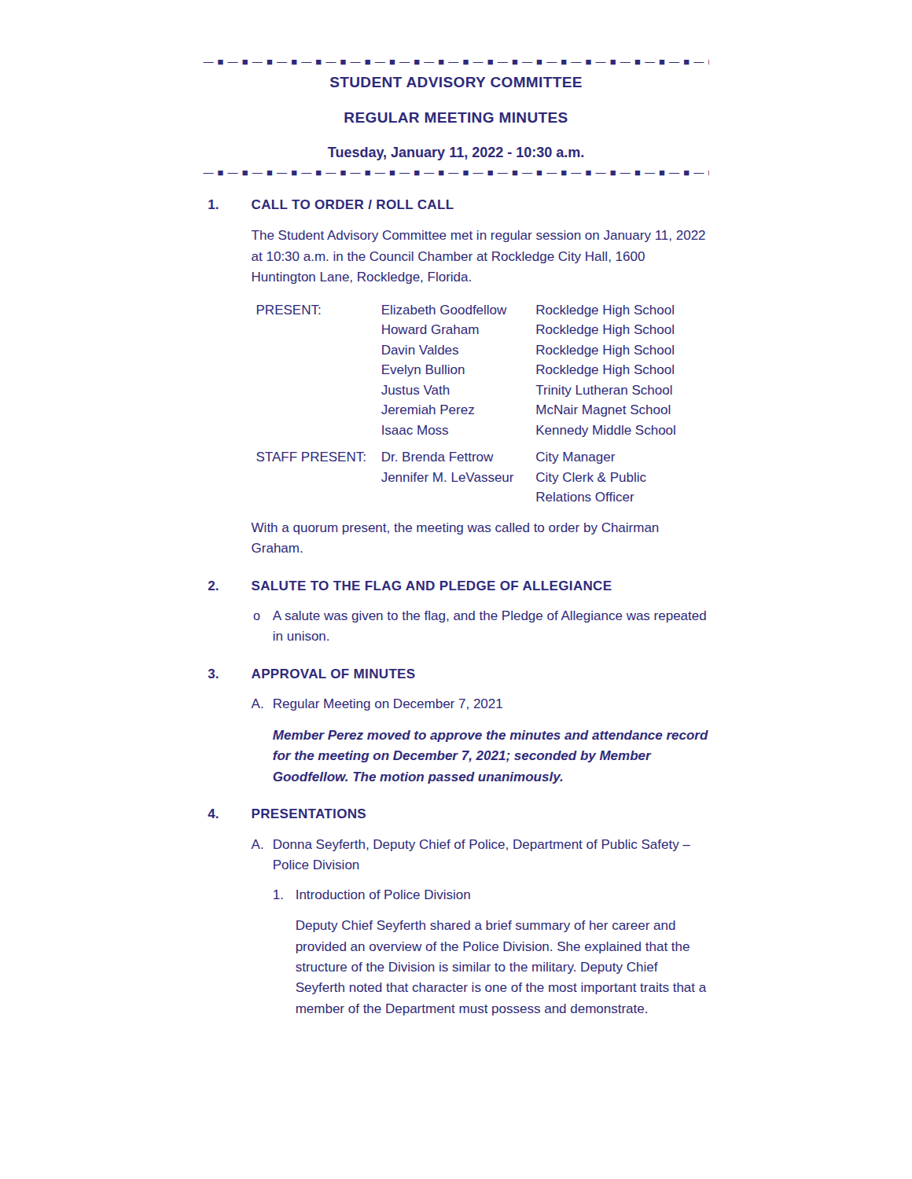— ■ — ■ — ■ — ■ — ■ — ■ — ■ — ■ — ■ — ■ — ■ — ■ — ■ — ■ — ■ — ■ — ■ — ■ — ■ — ■ — ■ — ■ — ■ — ■ — ■ — ■ — ■ — ■ — ■ — ■ — ■ — ■ — ■ — ■ — ■ — ■ — ■ —
STUDENT ADVISORY COMMITTEE
REGULAR MEETING MINUTES
Tuesday, January 11, 2022 - 10:30 a.m.
— ■ — ■ — ■ — ■ — ■ — ■ — ■ — ■ — ■ — ■ — ■ — ■ — ■ — ■ — ■ — ■ — ■ — ■ — ■ — ■ — ■ — ■ — ■ — ■ — ■ — ■ — ■ — ■ — ■ — ■ — ■ — ■ — ■ — ■ — ■ — ■ —
1. Call to Order / Roll Call
The Student Advisory Committee met in regular session on January 11, 2022 at 10:30 a.m. in the Council Chamber at Rockledge City Hall, 1600 Huntington Lane, Rockledge, Florida.
| PRESENT: | Elizabeth Goodfellow | Rockledge High School |
| | Howard Graham | Rockledge High School |
| | Davin Valdes | Rockledge High School |
| | Evelyn Bullion | Rockledge High School |
| | Justus Vath | Trinity Lutheran School |
| | Jeremiah Perez | McNair Magnet School |
| | Isaac Moss | Kennedy Middle School |
| STAFF PRESENT: | Dr. Brenda Fettrow | City Manager |
| | Jennifer M. LeVasseur | City Clerk & Public Relations Officer |
With a quorum present, the meeting was called to order by Chairman Graham.
2. Salute to the Flag and Pledge of Allegiance
A salute was given to the flag, and the Pledge of Allegiance was repeated in unison.
3. Approval of Minutes
A. Regular Meeting on December 7, 2021
Member Perez moved to approve the minutes and attendance record for the meeting on December 7, 2021; seconded by Member Goodfellow. The motion passed unanimously.
4. Presentations
A. Donna Seyferth, Deputy Chief of Police, Department of Public Safety – Police Division
1. Introduction of Police Division
Deputy Chief Seyferth shared a brief summary of her career and provided an overview of the Police Division. She explained that the structure of the Division is similar to the military. Deputy Chief Seyferth noted that character is one of the most important traits that a member of the Department must possess and demonstrate.